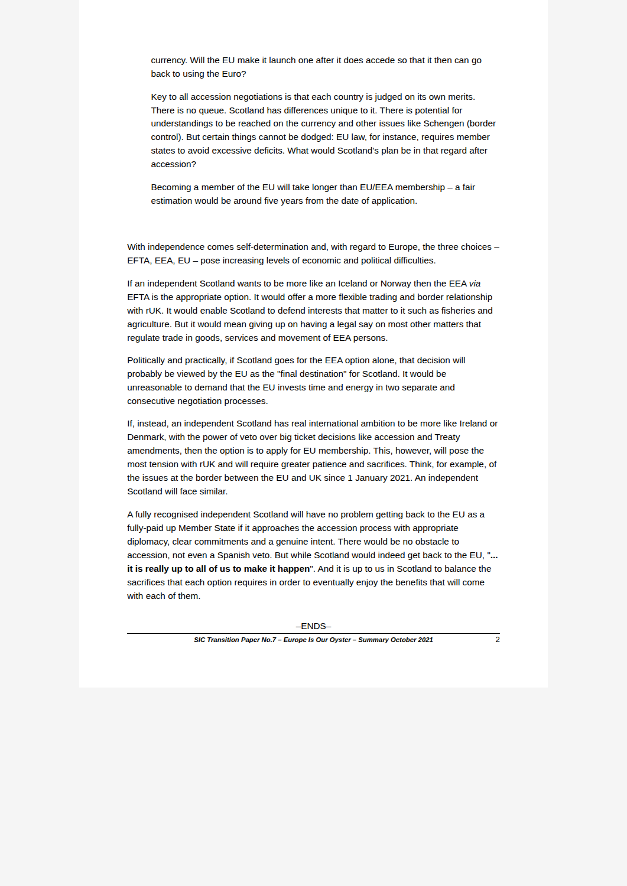currency. Will the EU make it launch one after it does accede so that it then can go back to using the Euro?
Key to all accession negotiations is that each country is judged on its own merits. There is no queue. Scotland has differences unique to it. There is potential for understandings to be reached on the currency and other issues like Schengen (border control). But certain things cannot be dodged: EU law, for instance, requires member states to avoid excessive deficits. What would Scotland's plan be in that regard after accession?
Becoming a member of the EU will take longer than EU/EEA membership – a fair estimation would be around five years from the date of application.
With independence comes self-determination and, with regard to Europe, the three choices – EFTA, EEA, EU – pose increasing levels of economic and political difficulties.
If an independent Scotland wants to be more like an Iceland or Norway then the EEA via EFTA is the appropriate option. It would offer a more flexible trading and border relationship with rUK. It would enable Scotland to defend interests that matter to it such as fisheries and agriculture. But it would mean giving up on having a legal say on most other matters that regulate trade in goods, services and movement of EEA persons.
Politically and practically, if Scotland goes for the EEA option alone, that decision will probably be viewed by the EU as the "final destination" for Scotland. It would be unreasonable to demand that the EU invests time and energy in two separate and consecutive negotiation processes.
If, instead, an independent Scotland has real international ambition to be more like Ireland or Denmark, with the power of veto over big ticket decisions like accession and Treaty amendments, then the option is to apply for EU membership. This, however, will pose the most tension with rUK and will require greater patience and sacrifices. Think, for example, of the issues at the border between the EU and UK since 1 January 2021. An independent Scotland will face similar.
A fully recognised independent Scotland will have no problem getting back to the EU as a fully-paid up Member State if it approaches the accession process with appropriate diplomacy, clear commitments and a genuine intent. There would be no obstacle to accession, not even a Spanish veto. But while Scotland would indeed get back to the EU, "... it is really up to all of us to make it happen". And it is up to us in Scotland to balance the sacrifices that each option requires in order to eventually enjoy the benefits that will come with each of them.
–ENDS–
SIC Transition Paper No.7 – Europe Is Our Oyster – Summary October 20212